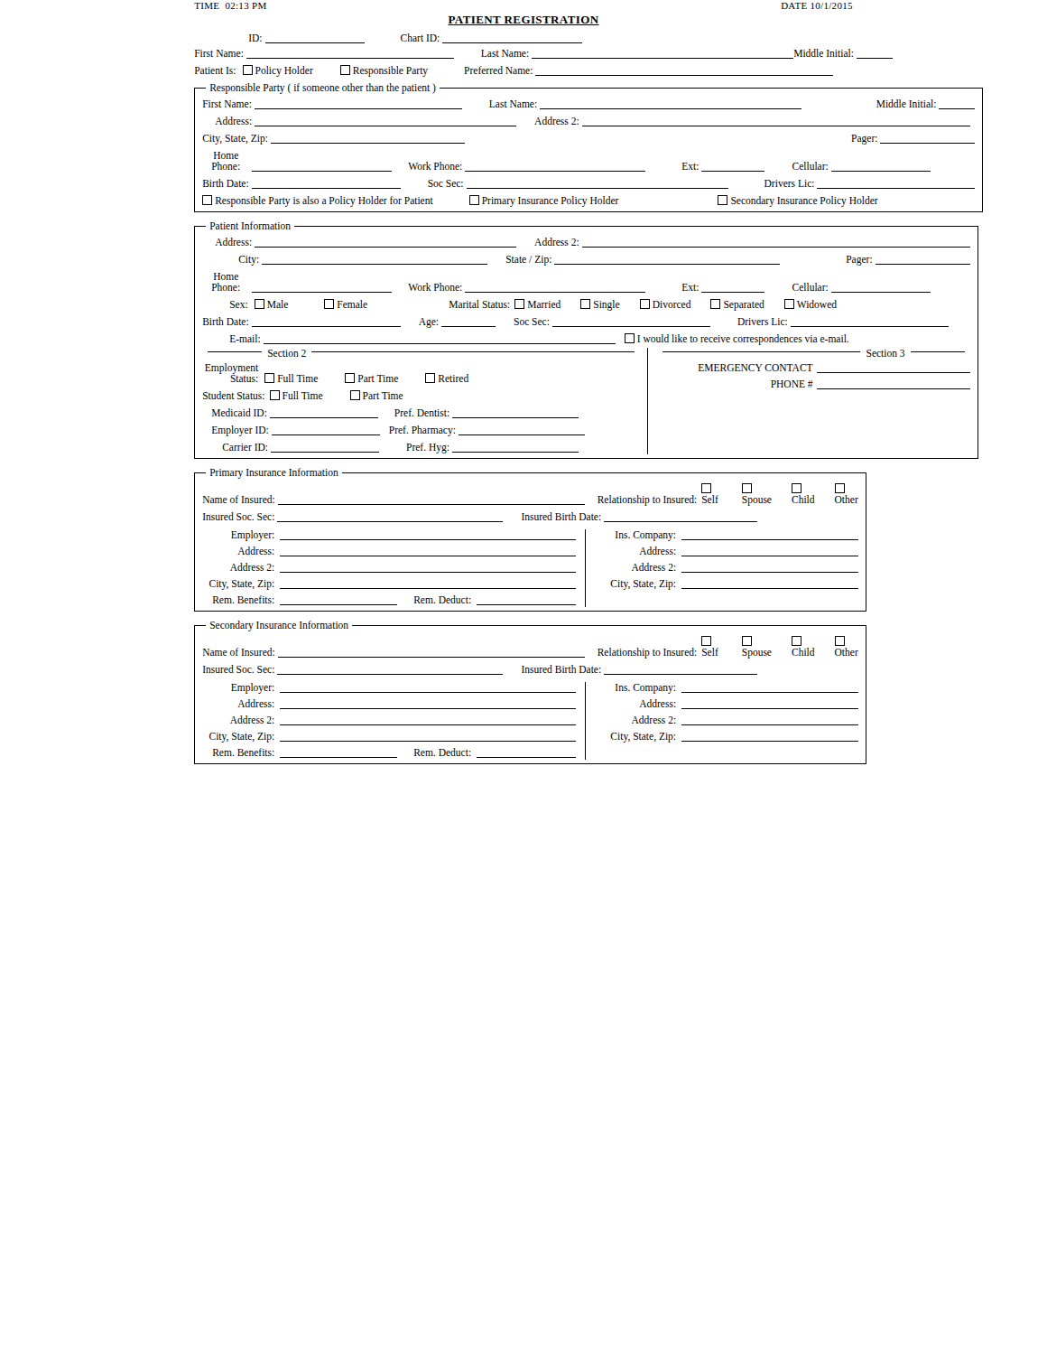TIME 02:13 PM
DATE 10/1/2015
PATIENT REGISTRATION
ID:
Chart ID:
First Name:
Last Name:
Middle Initial:
Patient Is: Policy Holder
Responsible Party
Preferred Name:
Responsible Party ( if someone other than the patient )
First Name:
Last Name:
Middle Initial:
Address:
Address 2:
City, State, Zip:
Pager:
Home
Phone:
Work Phone:
Ext:
Cellular:
Birth Date:
Soc Sec:
Drivers Lic:
Responsible Party is also a Policy Holder for Patient
Primary Insurance Policy Holder
Secondary Insurance Policy Holder
Patient Information
Address:
Address 2:
City:
State / Zip:
Pager:
Home
Phone:
Work Phone:
Ext:
Cellular:
Sex: Male Female
Marital Status: Married Single Divorced Separated Widowed
Birth Date:
Age:
Soc Sec:
Drivers Lic:
E-mail:
I would like to receive correspondences via e-mail.
Section 2
Employment
Status: Full Time Part Time Retired
Student Status: Full Time Part Time
Medicaid ID:
Pref. Dentist:
Employer ID:
Pref. Pharmacy:
Carrier ID:
Pref. Hyg:
Section 3
EMERGENCY CONTACT
PHONE #
Primary Insurance Information
Name of Insured:
Relationship to Insured: Self Spouse Child Other
Insured Soc. Sec:
Insured Birth Date:
Employer:
Address:
Address 2:
City, State, Zip:
Rem. Benefits: Rem. Deduct:
Ins. Company:
Address:
Address 2:
City, State, Zip:
Secondary Insurance Information
Name of Insured:
Relationship to Insured: Self Spouse Child Other
Insured Soc. Sec:
Insured Birth Date:
Employer:
Address:
Address 2:
City, State, Zip:
Rem. Benefits: Rem. Deduct:
Ins. Company:
Address:
Address 2:
City, State, Zip: